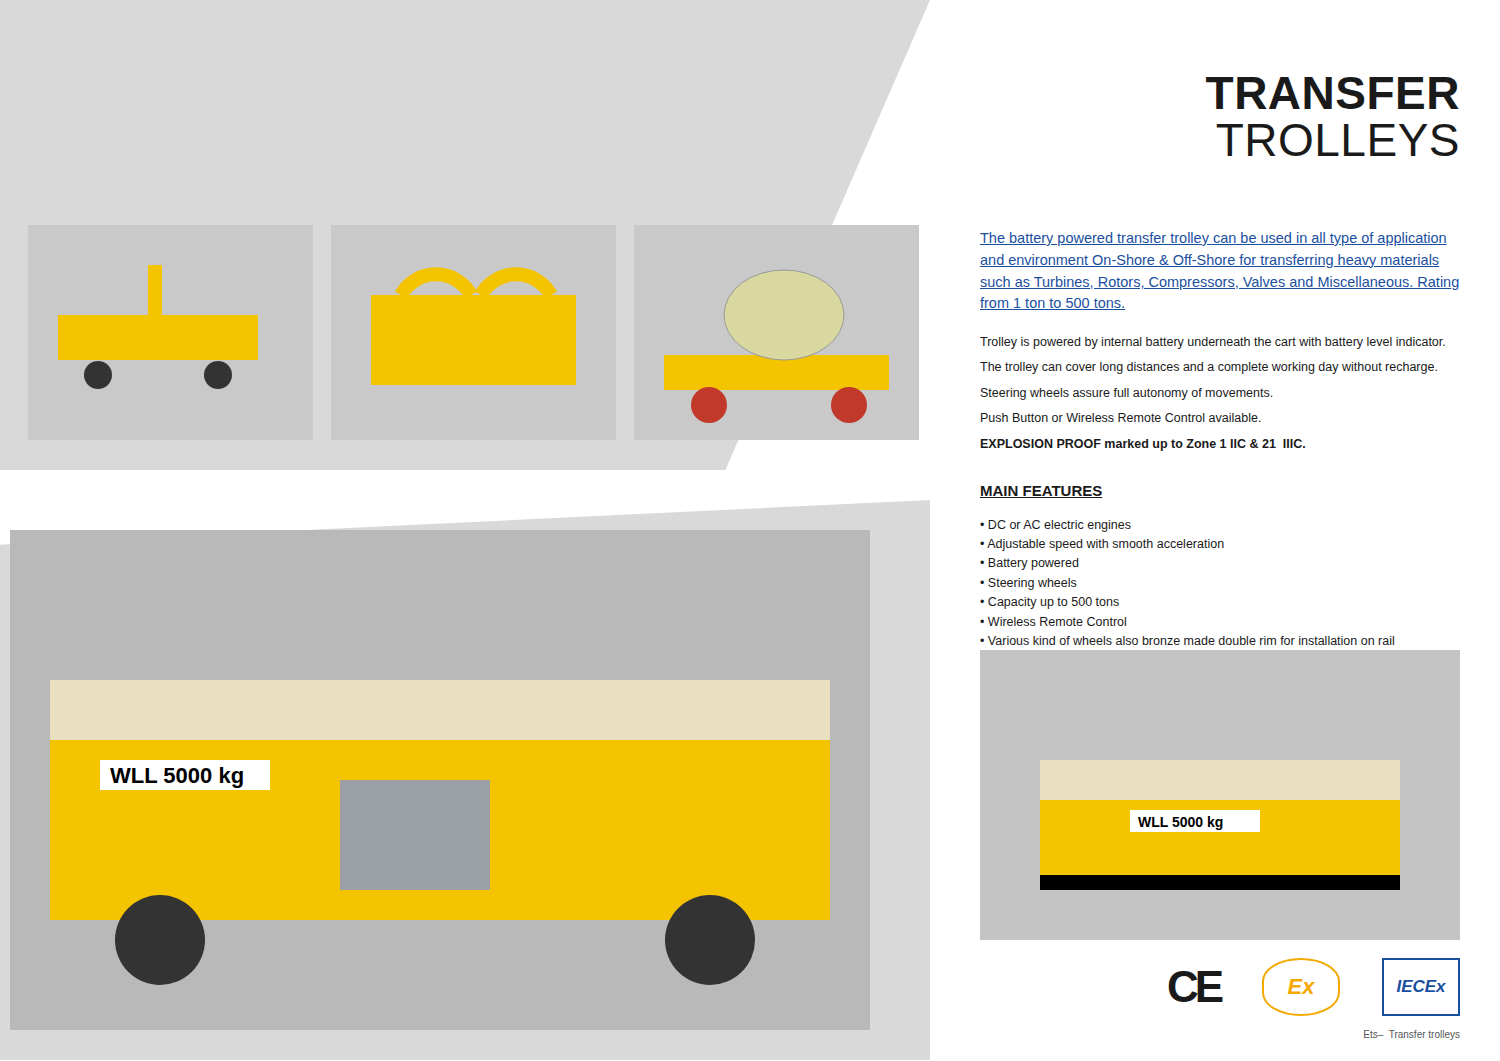TRANSFERTROLLEYS
The battery powered transfer trolley can be used in all type of application and environment On-Shore & Off-Shore for transferring heavy materials such as Turbines, Rotors, Compressors, Valves and Miscellaneous. Rating from 1 ton to 500 tons.
Trolley is powered by internal battery underneath the cart with battery level indicator.
The trolley can cover long distances and a complete working day without recharge.
Steering wheels assure full autonomy of movements.
Push Button or Wireless Remote Control available.
EXPLOSION PROOF marked up to Zone 1 IIC & 21 IIIC.
MAIN FEATURES
DC or AC electric engines
Adjustable speed with smooth acceleration
Battery powered
Steering wheels
Capacity up to 500 tons
Wireless Remote Control
Various kind of wheels also bronze made double rim for installation on rail
Suitable for Low Temperature up to -40°
Third Part Design Review (DNV, ABS, Lloyds, BV, TUV….)
EC Marked
ATEX & IECEx Marked
EAC Conformity
Norsok compliance
Bespoke solutions
CE Ex IECEx
Ets– Transfer trolleys